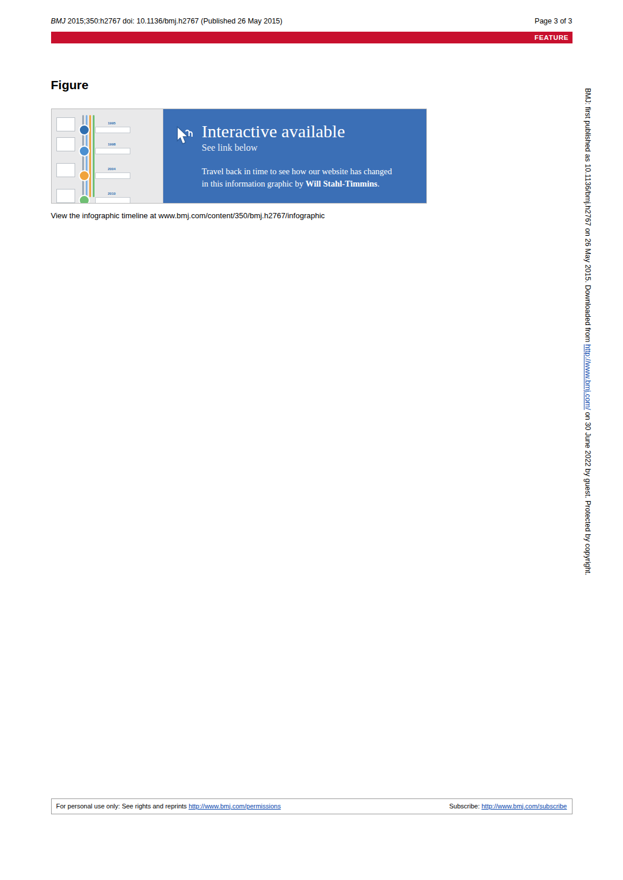BMJ 2015;350:h2767 doi: 10.1136/bmj.h2767 (Published 26 May 2015)
Page 3 of 3
FEATURE
Figure
1995
1998
2004
2010
2015
Interactive available
See link below
Travel back in time to see how our website has changed in this information graphic by Will Stahl-Timmins.
View the infographic timeline at www.bmj.com/content/350/bmj.h2767/infographic
BMJ: first published as 10.1136/bmj.h2767 on 26 May 2015. Downloaded from http://www.bmj.com/ on 30 June 2022 by guest. Protected by copyright.
For personal use only: See rights and reprints http://www.bmj.com/permissions
Subscribe: http://www.bmj.com/subscribe